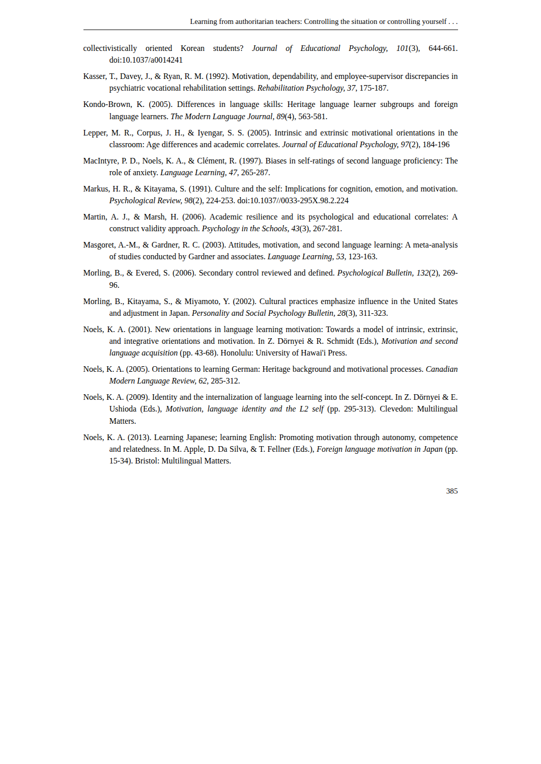Learning from authoritarian teachers: Controlling the situation or controlling yourself . . .
collectivistically oriented Korean students? Journal of Educational Psychology, 101(3), 644-661. doi:10.1037/a0014241
Kasser, T., Davey, J., & Ryan, R. M. (1992). Motivation, dependability, and employee-supervisor discrepancies in psychiatric vocational rehabilitation settings. Rehabilitation Psychology, 37, 175-187.
Kondo-Brown, K. (2005). Differences in language skills: Heritage language learner subgroups and foreign language learners. The Modern Language Journal, 89(4), 563-581.
Lepper, M. R., Corpus, J. H., & Iyengar, S. S. (2005). Intrinsic and extrinsic motivational orientations in the classroom: Age differences and academic correlates. Journal of Educational Psychology, 97(2), 184-196
MacIntyre, P. D., Noels, K. A., & Clément, R. (1997). Biases in self-ratings of second language proficiency: The role of anxiety. Language Learning, 47, 265-287.
Markus, H. R., & Kitayama, S. (1991). Culture and the self: Implications for cognition, emotion, and motivation. Psychological Review, 98(2), 224-253. doi:10.1037//0033-295X.98.2.224
Martin, A. J., & Marsh, H. (2006). Academic resilience and its psychological and educational correlates: A construct validity approach. Psychology in the Schools, 43(3), 267-281.
Masgoret, A.-M., & Gardner, R. C. (2003). Attitudes, motivation, and second language learning: A meta-analysis of studies conducted by Gardner and associates. Language Learning, 53, 123-163.
Morling, B., & Evered, S. (2006). Secondary control reviewed and defined. Psychological Bulletin, 132(2), 269-96.
Morling, B., Kitayama, S., & Miyamoto, Y. (2002). Cultural practices emphasize influence in the United States and adjustment in Japan. Personality and Social Psychology Bulletin, 28(3), 311-323.
Noels, K. A. (2001). New orientations in language learning motivation: Towards a model of intrinsic, extrinsic, and integrative orientations and motivation. In Z. Dörnyei & R. Schmidt (Eds.), Motivation and second language acquisition (pp. 43-68). Honolulu: University of Hawai'i Press.
Noels, K. A. (2005). Orientations to learning German: Heritage background and motivational processes. Canadian Modern Language Review, 62, 285-312.
Noels, K. A. (2009). Identity and the internalization of language learning into the self-concept. In Z. Dörnyei & E. Ushioda (Eds.), Motivation, language identity and the L2 self (pp. 295-313). Clevedon: Multilingual Matters.
Noels, K. A. (2013). Learning Japanese; learning English: Promoting motivation through autonomy, competence and relatedness. In M. Apple, D. Da Silva, & T. Fellner (Eds.), Foreign language motivation in Japan (pp. 15-34). Bristol: Multilingual Matters.
385